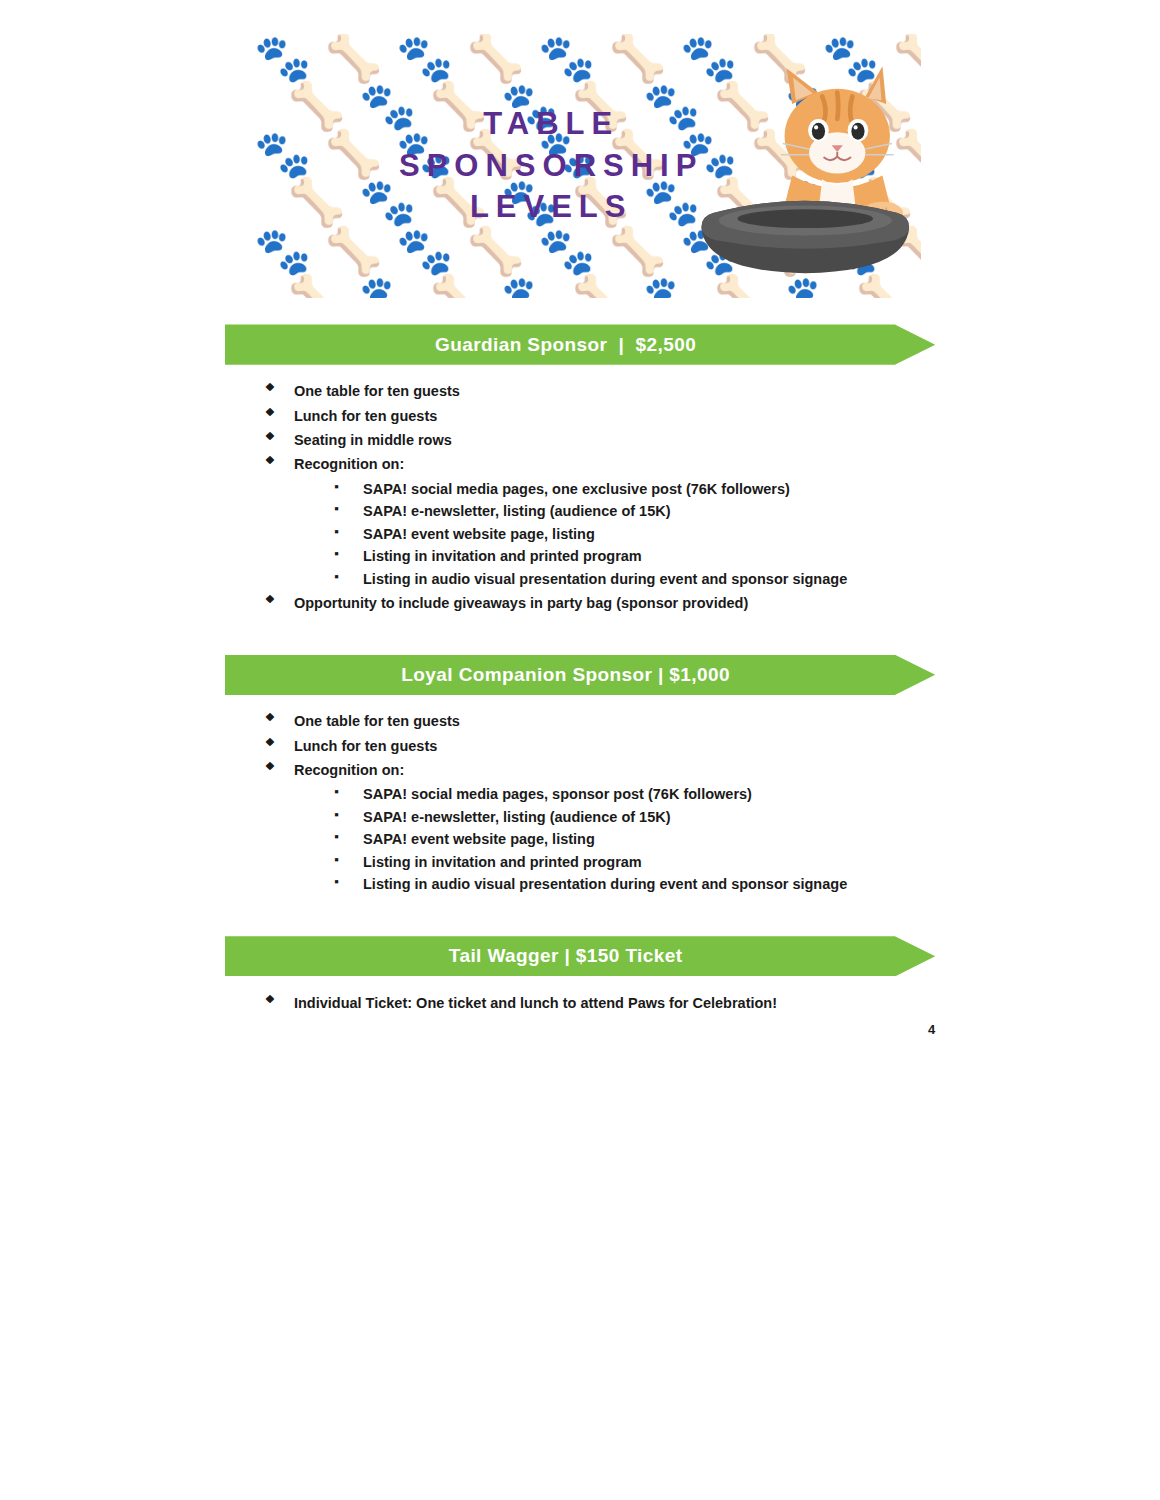🐾🦴🐾🦴🐾🦴🐾🦴🐾🦴
🦴🐾🦴🐾🦴🐾🦴🐾🦴🐾
🐾🦴🐾🦴🐾🦴🐾🦴🐾🦴
🦴🐾🦴🐾🦴🐾🦴🐾🦴🐾
🐾🦴🐾🦴🐾🦴🐾🦴🐾🦴
🦴🐾🦴🐾🦴🐾🦴🐾🦴🐾
Table
Sponsorship
Levels
Guardian Sponsor | $2,500
One table for ten guests
Lunch for ten guests
Seating in middle rows
Recognition on:
SAPA! social media pages, one exclusive post (76K followers)
SAPA! e-newsletter, listing (audience of 15K)
SAPA! event website page, listing
Listing in invitation and printed program
Listing in audio visual presentation during event and sponsor signage
Opportunity to include giveaways in party bag (sponsor provided)
Loyal Companion Sponsor | $1,000
One table for ten guests
Lunch for ten guests
Recognition on:
SAPA! social media pages, sponsor post (76K followers)
SAPA! e-newsletter, listing (audience of 15K)
SAPA! event website page, listing
Listing in invitation and printed program
Listing in audio visual presentation during event and sponsor signage
Tail Wagger | $150 Ticket
Individual Ticket: One ticket and lunch to attend Paws for Celebration!
4